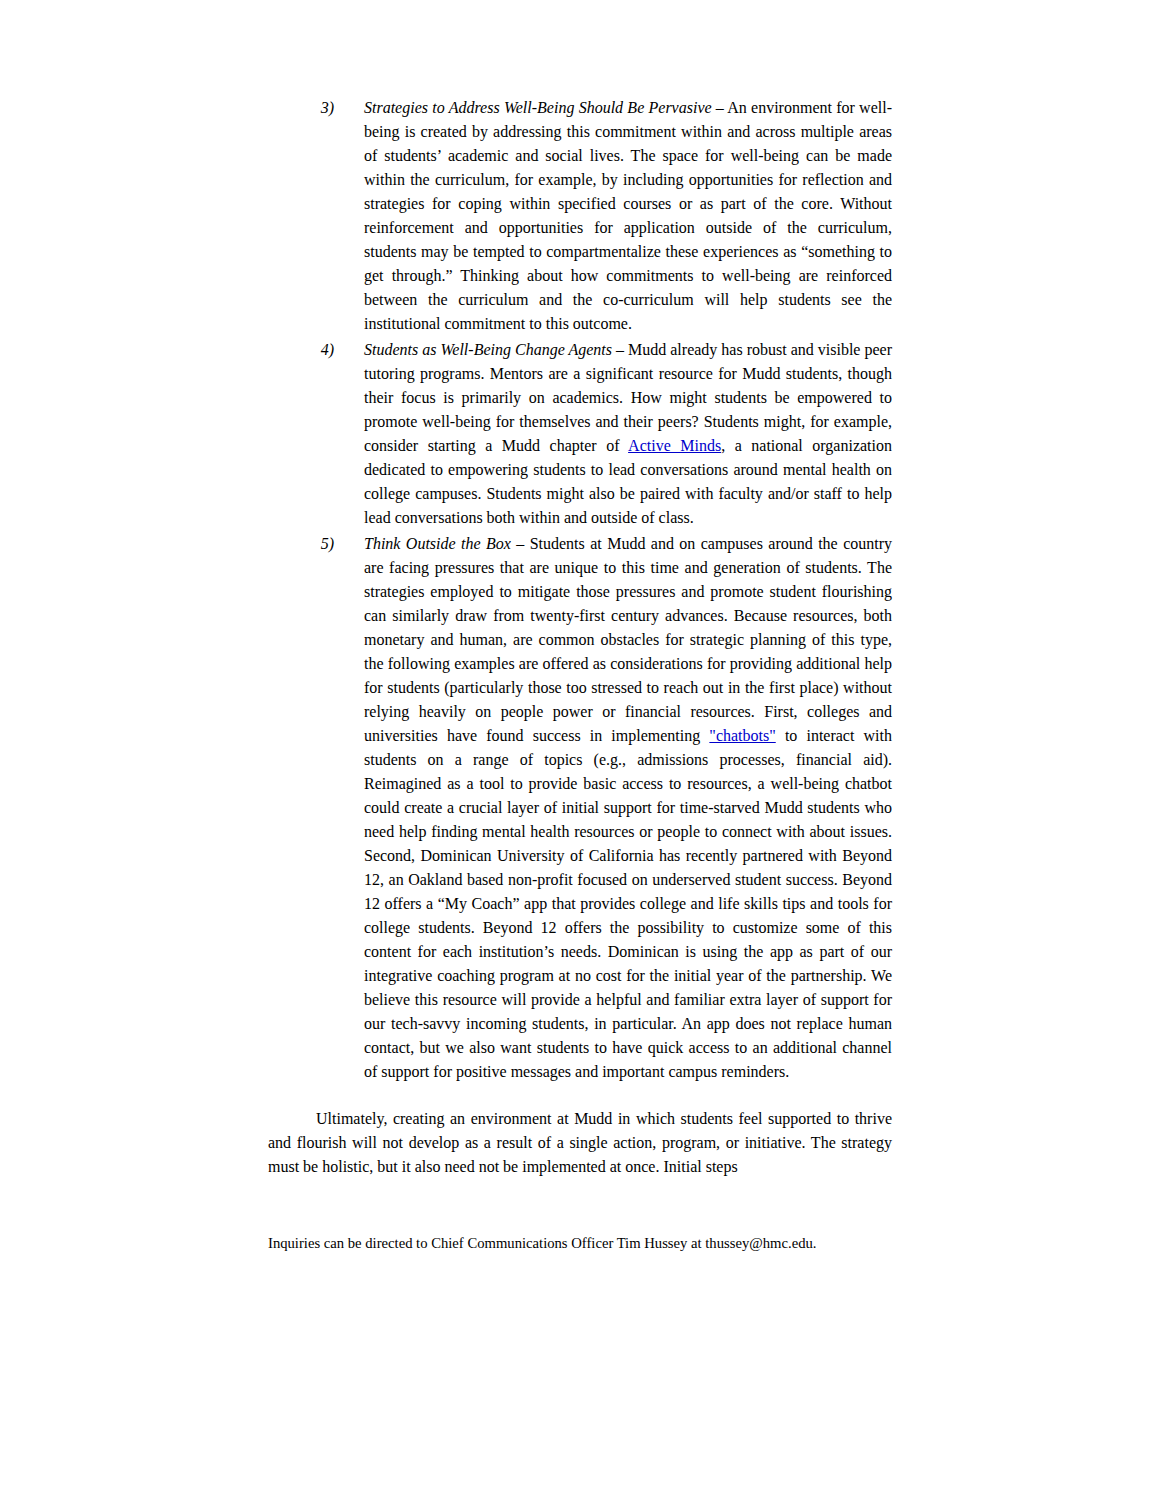3) Strategies to Address Well-Being Should Be Pervasive – An environment for well-being is created by addressing this commitment within and across multiple areas of students’ academic and social lives. The space for well-being can be made within the curriculum, for example, by including opportunities for reflection and strategies for coping within specified courses or as part of the core. Without reinforcement and opportunities for application outside of the curriculum, students may be tempted to compartmentalize these experiences as “something to get through.” Thinking about how commitments to well-being are reinforced between the curriculum and the co-curriculum will help students see the institutional commitment to this outcome.
4) Students as Well-Being Change Agents – Mudd already has robust and visible peer tutoring programs. Mentors are a significant resource for Mudd students, though their focus is primarily on academics. How might students be empowered to promote well-being for themselves and their peers? Students might, for example, consider starting a Mudd chapter of Active Minds, a national organization dedicated to empowering students to lead conversations around mental health on college campuses. Students might also be paired with faculty and/or staff to help lead conversations both within and outside of class.
5) Think Outside the Box – Students at Mudd and on campuses around the country are facing pressures that are unique to this time and generation of students. The strategies employed to mitigate those pressures and promote student flourishing can similarly draw from twenty-first century advances. Because resources, both monetary and human, are common obstacles for strategic planning of this type, the following examples are offered as considerations for providing additional help for students (particularly those too stressed to reach out in the first place) without relying heavily on people power or financial resources. First, colleges and universities have found success in implementing "chatbots" to interact with students on a range of topics (e.g., admissions processes, financial aid). Reimagined as a tool to provide basic access to resources, a well-being chatbot could create a crucial layer of initial support for time-starved Mudd students who need help finding mental health resources or people to connect with about issues. Second, Dominican University of California has recently partnered with Beyond 12, an Oakland based non-profit focused on underserved student success. Beyond 12 offers a “My Coach” app that provides college and life skills tips and tools for college students. Beyond 12 offers the possibility to customize some of this content for each institution’s needs. Dominican is using the app as part of our integrative coaching program at no cost for the initial year of the partnership. We believe this resource will provide a helpful and familiar extra layer of support for our tech-savvy incoming students, in particular. An app does not replace human contact, but we also want students to have quick access to an additional channel of support for positive messages and important campus reminders.
Ultimately, creating an environment at Mudd in which students feel supported to thrive and flourish will not develop as a result of a single action, program, or initiative. The strategy must be holistic, but it also need not be implemented at once. Initial steps
Inquiries can be directed to Chief Communications Officer Tim Hussey at thussey@hmc.edu.